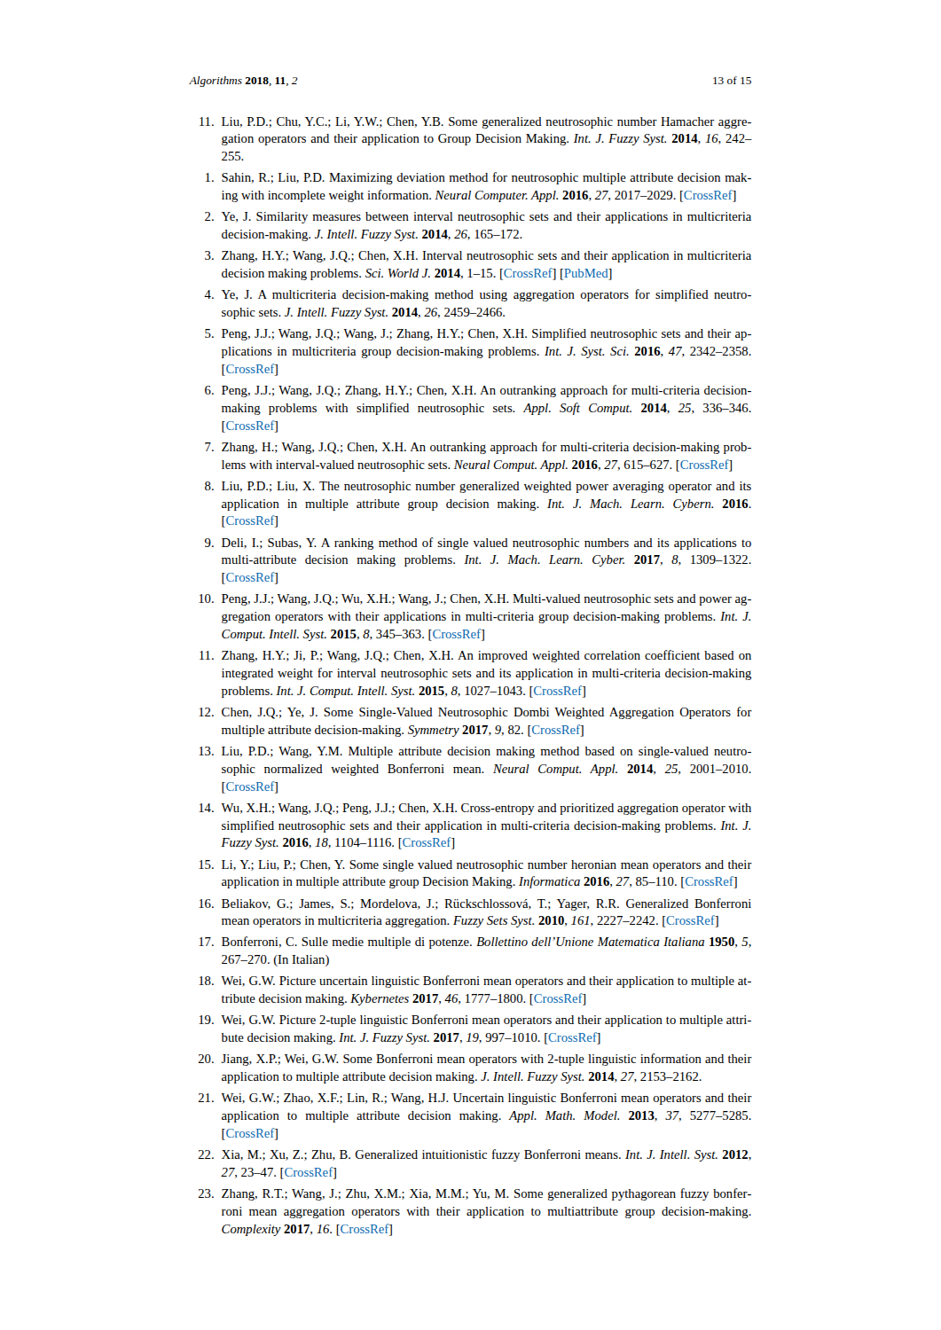Algorithms 2018, 11, 2 13 of 15
Liu, P.D.; Chu, Y.C.; Li, Y.W.; Chen, Y.B. Some generalized neutrosophic number Hamacher aggregation operators and their application to Group Decision Making. Int. J. Fuzzy Syst. 2014, 16, 242–255.
Sahin, R.; Liu, P.D. Maximizing deviation method for neutrosophic multiple attribute decision making with incomplete weight information. Neural Computer. Appl. 2016, 27, 2017–2029. [CrossRef]
Ye, J. Similarity measures between interval neutrosophic sets and their applications in multicriteria decision-making. J. Intell. Fuzzy Syst. 2014, 26, 165–172.
Zhang, H.Y.; Wang, J.Q.; Chen, X.H. Interval neutrosophic sets and their application in multicriteria decision making problems. Sci. World J. 2014, 1–15. [CrossRef] [PubMed]
Ye, J. A multicriteria decision-making method using aggregation operators for simplified neutrosophic sets. J. Intell. Fuzzy Syst. 2014, 26, 2459–2466.
Peng, J.J.; Wang, J.Q.; Wang, J.; Zhang, H.Y.; Chen, X.H. Simplified neutrosophic sets and their applications in multicriteria group decision-making problems. Int. J. Syst. Sci. 2016, 47, 2342–2358. [CrossRef]
Peng, J.J.; Wang, J.Q.; Zhang, H.Y.; Chen, X.H. An outranking approach for multi-criteria decision-making problems with simplified neutrosophic sets. Appl. Soft Comput. 2014, 25, 336–346. [CrossRef]
Zhang, H.; Wang, J.Q.; Chen, X.H. An outranking approach for multi-criteria decision-making problems with interval-valued neutrosophic sets. Neural Comput. Appl. 2016, 27, 615–627. [CrossRef]
Liu, P.D.; Liu, X. The neutrosophic number generalized weighted power averaging operator and its application in multiple attribute group decision making. Int. J. Mach. Learn. Cybern. 2016. [CrossRef]
Deli, I.; Subas, Y. A ranking method of single valued neutrosophic numbers and its applications to multi-attribute decision making problems. Int. J. Mach. Learn. Cyber. 2017, 8, 1309–1322. [CrossRef]
Peng, J.J.; Wang, J.Q.; Wu, X.H.; Wang, J.; Chen, X.H. Multi-valued neutrosophic sets and power aggregation operators with their applications in multi-criteria group decision-making problems. Int. J. Comput. Intell. Syst. 2015, 8, 345–363. [CrossRef]
Zhang, H.Y.; Ji, P.; Wang, J.Q.; Chen, X.H. An improved weighted correlation coefficient based on integrated weight for interval neutrosophic sets and its application in multi-criteria decision-making problems. Int. J. Comput. Intell. Syst. 2015, 8, 1027–1043. [CrossRef]
Chen, J.Q.; Ye, J. Some Single-Valued Neutrosophic Dombi Weighted Aggregation Operators for multiple attribute decision-making. Symmetry 2017, 9, 82. [CrossRef]
Liu, P.D.; Wang, Y.M. Multiple attribute decision making method based on single-valued neutrosophic normalized weighted Bonferroni mean. Neural Comput. Appl. 2014, 25, 2001–2010. [CrossRef]
Wu, X.H.; Wang, J.Q.; Peng, J.J.; Chen, X.H. Cross-entropy and prioritized aggregation operator with simplified neutrosophic sets and their application in multi-criteria decision-making problems. Int. J. Fuzzy Syst. 2016, 18, 1104–1116. [CrossRef]
Li, Y.; Liu, P.; Chen, Y. Some single valued neutrosophic number heronian mean operators and their application in multiple attribute group Decision Making. Informatica 2016, 27, 85–110. [CrossRef]
Beliakov, G.; James, S.; Mordelova, J.; Rückschlossová, T.; Yager, R.R. Generalized Bonferroni mean operators in multicriteria aggregation. Fuzzy Sets Syst. 2010, 161, 2227–2242. [CrossRef]
Bonferroni, C. Sulle medie multiple di potenze. Bollettino dell’Unione Matematica Italiana 1950, 5, 267–270. (In Italian)
Wei, G.W. Picture uncertain linguistic Bonferroni mean operators and their application to multiple attribute decision making. Kybernetes 2017, 46, 1777–1800. [CrossRef]
Wei, G.W. Picture 2-tuple linguistic Bonferroni mean operators and their application to multiple attribute decision making. Int. J. Fuzzy Syst. 2017, 19, 997–1010. [CrossRef]
Jiang, X.P.; Wei, G.W. Some Bonferroni mean operators with 2-tuple linguistic information and their application to multiple attribute decision making. J. Intell. Fuzzy Syst. 2014, 27, 2153–2162.
Wei, G.W.; Zhao, X.F.; Lin, R.; Wang, H.J. Uncertain linguistic Bonferroni mean operators and their application to multiple attribute decision making. Appl. Math. Model. 2013, 37, 5277–5285. [CrossRef]
Xia, M.; Xu, Z.; Zhu, B. Generalized intuitionistic fuzzy Bonferroni means. Int. J. Intell. Syst. 2012, 27, 23–47. [CrossRef]
Zhang, R.T.; Wang, J.; Zhu, X.M.; Xia, M.M.; Yu, M. Some generalized pythagorean fuzzy bonferroni mean aggregation operators with their application to multiattribute group decision-making. Complexity 2017, 16. [CrossRef]